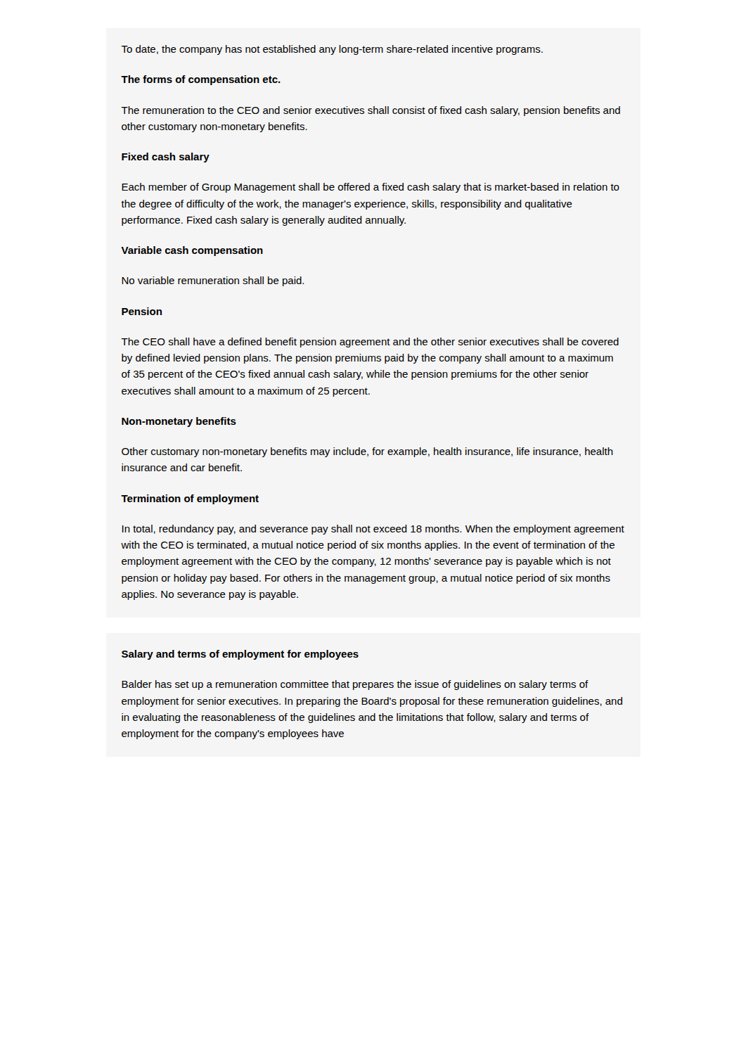To date, the company has not established any long-term share-related incentive programs.
The forms of compensation etc.
The remuneration to the CEO and senior executives shall consist of fixed cash salary, pension benefits and other customary non-monetary benefits.
Fixed cash salary
Each member of Group Management shall be offered a fixed cash salary that is market-based in relation to the degree of difficulty of the work, the manager's experience, skills, responsibility and qualitative performance. Fixed cash salary is generally audited annually.
Variable cash compensation
No variable remuneration shall be paid.
Pension
The CEO shall have a defined benefit pension agreement and the other senior executives shall be covered by defined levied pension plans. The pension premiums paid by the company shall amount to a maximum of 35 percent of the CEO's fixed annual cash salary, while the pension premiums for the other senior executives shall amount to a maximum of 25 percent.
Non-monetary benefits
Other customary non-monetary benefits may include, for example, health insurance, life insurance, health insurance and car benefit.
Termination of employment
In total, redundancy pay, and severance pay shall not exceed 18 months. When the employment agreement with the CEO is terminated, a mutual notice period of six months applies. In the event of termination of the employment agreement with the CEO by the company, 12 months' severance pay is payable which is not pension or holiday pay based. For others in the management group, a mutual notice period of six months applies. No severance pay is payable.
Salary and terms of employment for employees
Balder has set up a remuneration committee that prepares the issue of guidelines on salary terms of employment for senior executives. In preparing the Board's proposal for these remuneration guidelines, and in evaluating the reasonableness of the guidelines and the limitations that follow, salary and terms of employment for the company's employees have